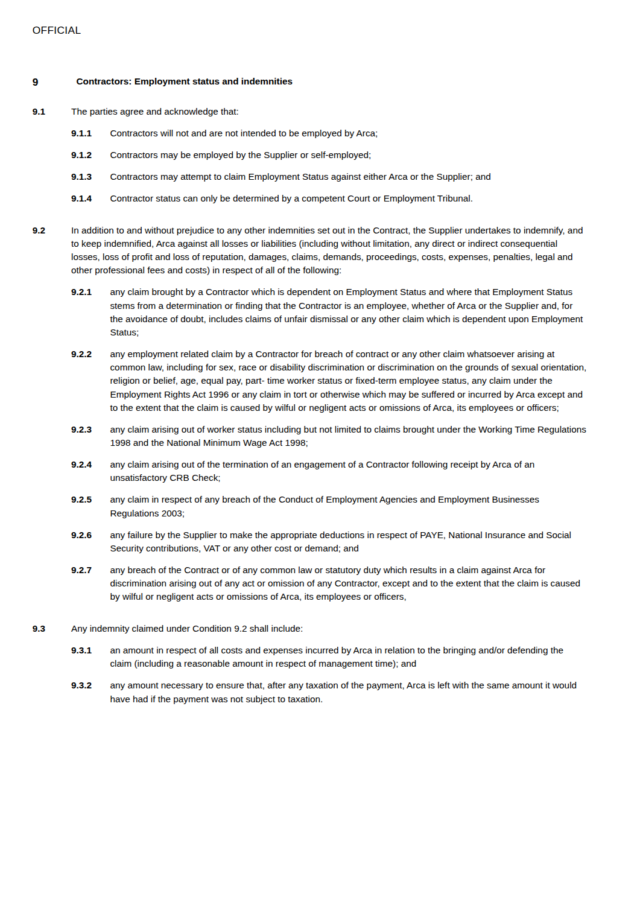OFFICIAL
9
Contractors: Employment status and indemnities
9.1
The parties agree and acknowledge that:
9.1.1
Contractors will not and are not intended to be employed by Arca;
9.1.2
Contractors may be employed by the Supplier or self-employed;
9.1.3
Contractors may attempt to claim Employment Status against either Arca or the Supplier; and
9.1.4
Contractor status can only be determined by a competent Court or Employment Tribunal.
9.2
In addition to and without prejudice to any other indemnities set out in the Contract, the Supplier undertakes to indemnify, and to keep indemnified, Arca against all losses or liabilities (including without limitation, any direct or indirect consequential losses, loss of profit and loss of reputation, damages, claims, demands, proceedings, costs, expenses, penalties, legal and other professional fees and costs) in respect of all of the following:
9.2.1
any claim brought by a Contractor which is dependent on Employment Status and where that Employment Status stems from a determination or finding that the Contractor is an employee, whether of Arca or the Supplier and, for the avoidance of doubt, includes claims of unfair dismissal or any other claim which is dependent upon Employment Status;
9.2.2
any employment related claim by a Contractor for breach of contract or any other claim whatsoever arising at common law, including for sex, race or disability discrimination or discrimination on the grounds of sexual orientation, religion or belief, age, equal pay, part- time worker status or fixed-term employee status, any claim under the Employment Rights Act 1996 or any claim in tort or otherwise which may be suffered or incurred by Arca except and to the extent that the claim is caused by wilful or negligent acts or omissions of Arca, its employees or officers;
9.2.3
any claim arising out of worker status including but not limited to claims brought under the Working Time Regulations 1998 and the National Minimum Wage Act 1998;
9.2.4
any claim arising out of the termination of an engagement of a Contractor following receipt by Arca of an unsatisfactory CRB Check;
9.2.5
any claim in respect of any breach of the Conduct of Employment Agencies and Employment Businesses Regulations 2003;
9.2.6
any failure by the Supplier to make the appropriate deductions in respect of PAYE, National Insurance and Social Security contributions, VAT or any other cost or demand; and
9.2.7
any breach of the Contract or of any common law or statutory duty which results in a claim against Arca for discrimination arising out of any act or omission of any Contractor, except and to the extent that the claim is caused by wilful or negligent acts or omissions of Arca, its employees or officers,
9.3
Any indemnity claimed under Condition 9.2 shall include:
9.3.1
an amount in respect of all costs and expenses incurred by Arca in relation to the bringing and/or defending the claim (including a reasonable amount in respect of management time); and
9.3.2
any amount necessary to ensure that, after any taxation of the payment, Arca is left with the same amount it would have had if the payment was not subject to taxation.